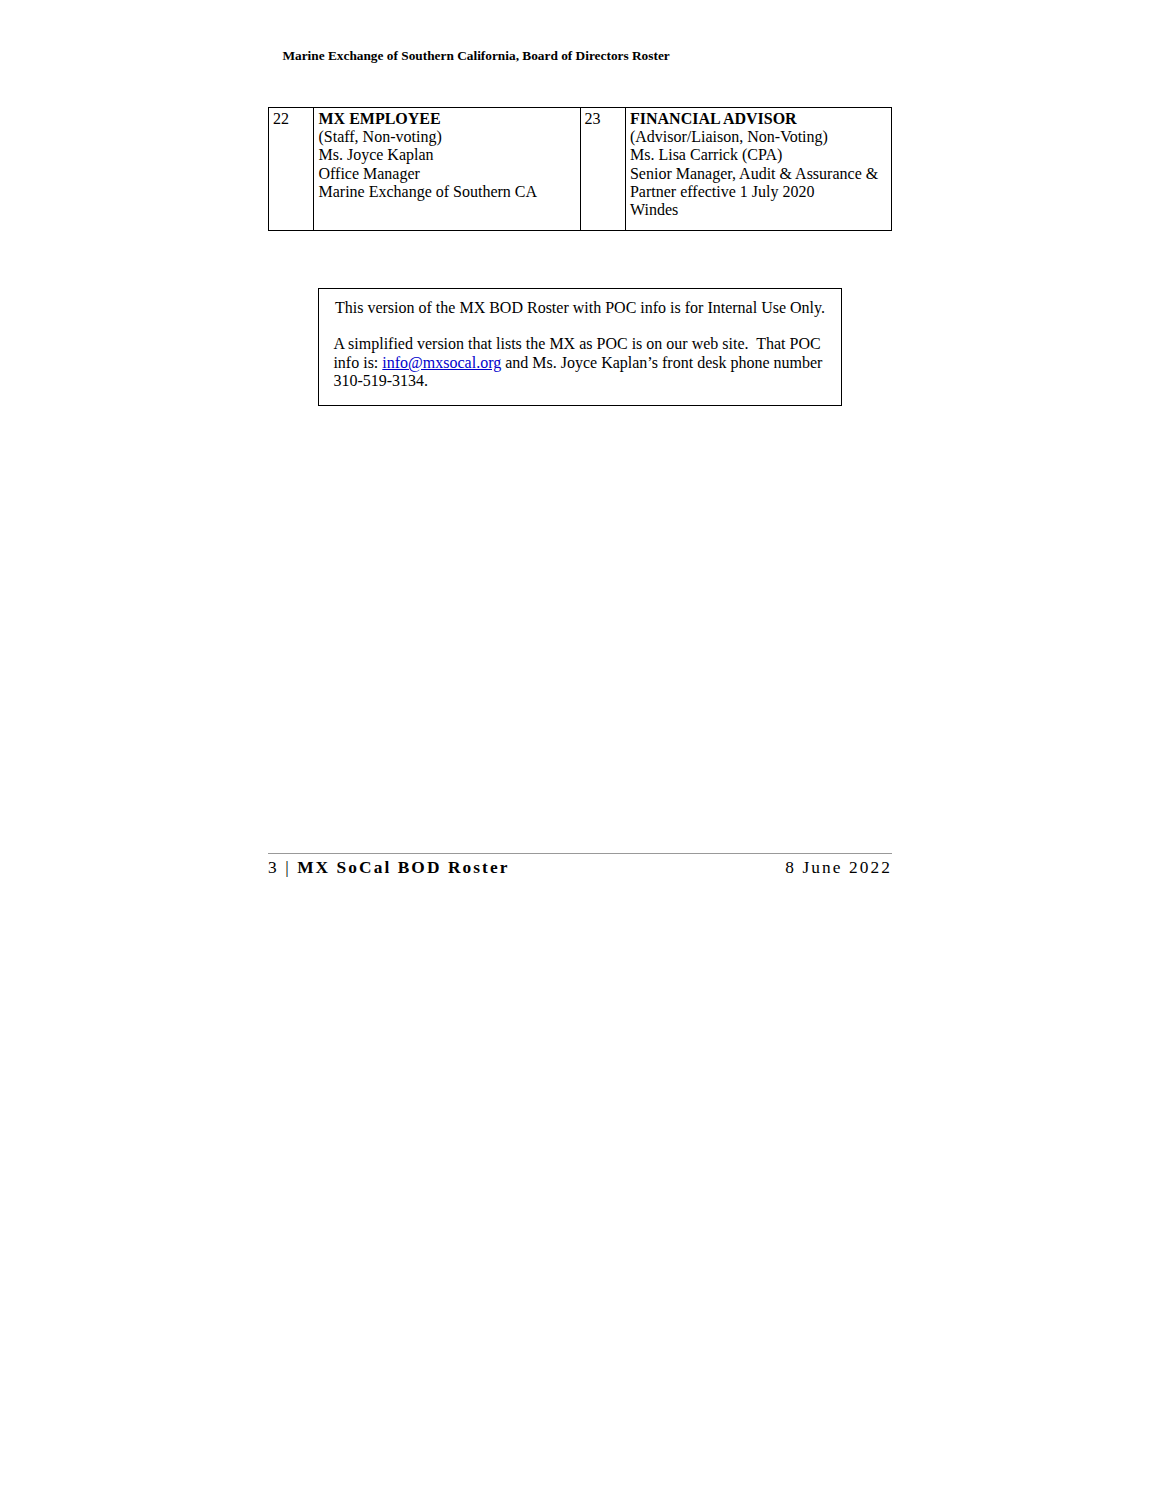Marine Exchange of Southern California, Board of Directors Roster
| 22 | MX Employee (Staff, Non-voting) Ms. Joyce Kaplan Office Manager Marine Exchange of Southern CA | 23 | Financial Advisor (Advisor/Liaison, Non-Voting) Ms. Lisa Carrick (CPA) Senior Manager, Audit & Assurance & Partner effective 1 July 2020 Windes |
This version of the MX BOD Roster with POC info is for Internal Use Only.
A simplified version that lists the MX as POC is on our web site. That POC info is: info@mxsocal.org and Ms. Joyce Kaplan’s front desk phone number 310-519-3134.
3 | MX SoCal BOD Roster
8 June 2022